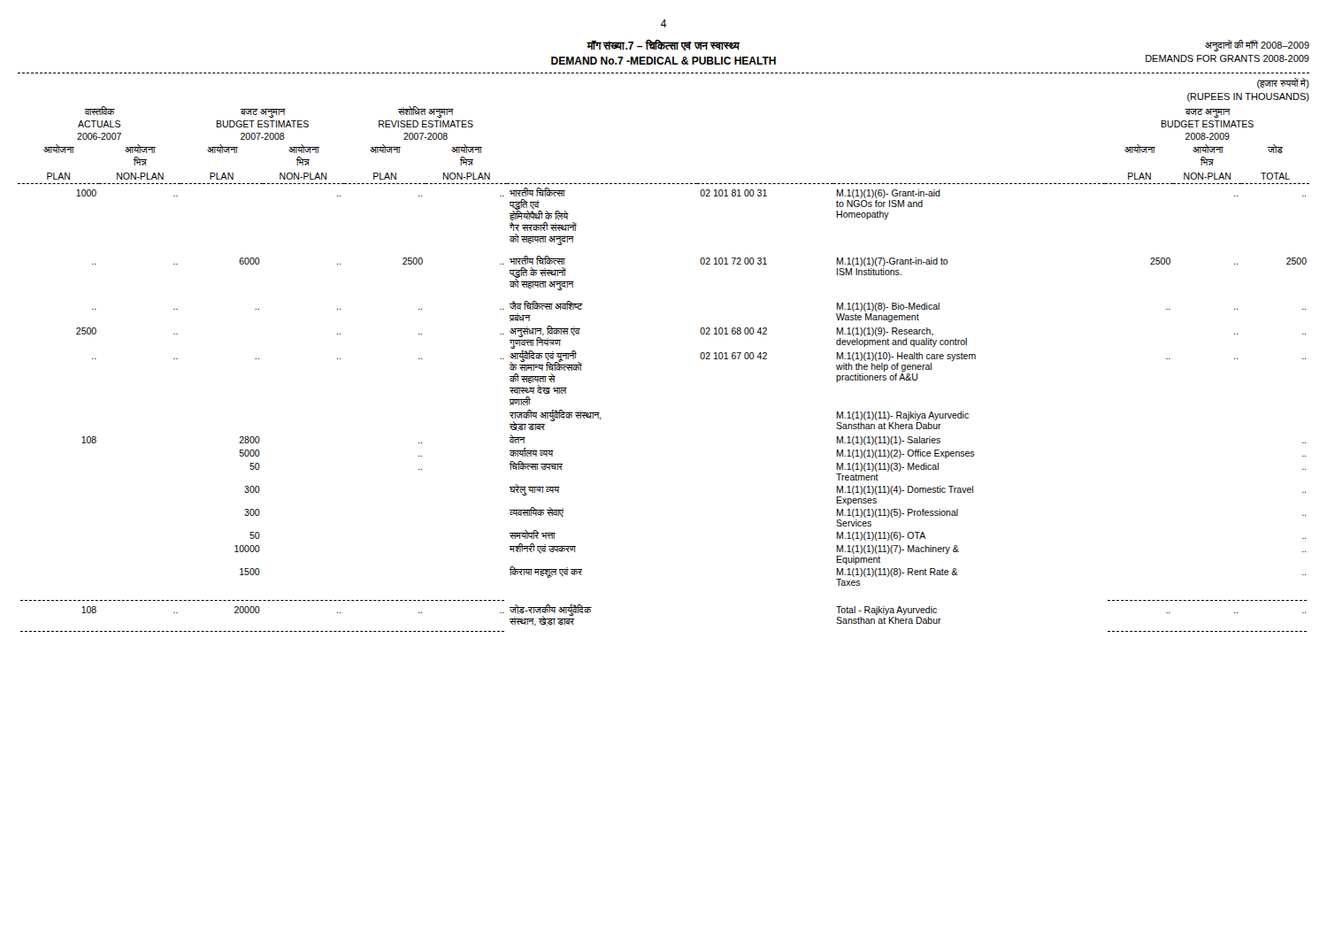4
मॉंग संख्या.7 – चिकित्सा एवं जन स्वास्थ्य
DEMAND No.7 -MEDICAL & PUBLIC HEALTH
अनुदानों की मॉंगें 2008–2009
DEMANDS FOR GRANTS 2008-2009
(हजार रुपयों में)
(RUPEES IN THOUSANDS)
| वास्तविक ACTUALS 2006-2007 | बजट अनुमान BUDGET ESTIMATES 2007-2008 | संशोधित अनुमान REVISED ESTIMATES 2007-2008 | | | | बजट अनुमान BUDGET ESTIMATES 2008-2009 |
| --- | --- | --- | --- | --- | --- | --- |
| आयोजना | आयोजना भिन्न | आयोजना | आयोजना भिन्न | आयोजना | आयोजना भिन्न | | | | आयोजना | आयोजना भिन्न | जोड |
| PLAN | NON-PLAN | PLAN | NON-PLAN | PLAN | NON-PLAN | | | | PLAN | NON-PLAN | TOTAL |
| 1000 | .. | | .. | .. | .. | भारतीय चिकित्सा पद्धति एवं होमियोपैथी के लिये गैर सरकारी संस्थानों को सहायता अनुदान | 02 101 81 00 31 | M.1(1)(1)(6)- Grant-in-aid to NGOs for ISM and Homeopathy | | .. | .. |
| .. | .. | 6000 | .. | 2500 | .. | भारतीय चिकित्सा पद्धति के संस्थानों को सहायता अनुदान | 02 101 72 00 31 | M.1(1)(1)(7)-Grant-in-aid to ISM Institutions. | 2500 | .. | 2500 |
| .. | .. | .. | .. | .. | .. | जैव चिकित्सा अवशिष्ट प्रबंधन | | M.1(1)(1)(8)- Bio-Medical Waste Management | .. | .. | .. |
| 2500 | .. | | .. | .. | .. | अनुसंधान, विकास एंव गुणवत्ता नियंत्रण | 02 101 68 00 42 | M.1(1)(1)(9)- Research, development and quality control | | .. | .. |
| .. | .. | .. | .. | .. | .. | आर्युवैदिक एवं यूनानी के सामान्य चिकित्सकों की सहायता से स्वास्थ्य देख भाल प्रणाली | 02 101 67 00 42 | M.1(1)(1)(10)- Health care system with the help of general practitioners of A&U | .. | .. | .. |
| | | | | | | राजकीय आर्युवैदिक संस्थान, खेड़ा डाबर | | M.1(1)(1)(11)- Rajkiya Ayurvedic Sansthan at Khera Dabur | | | |
| 108 | | 2800 | | .. | | वेतन | | M.1(1)(1)(11)(1)- Salaries | | | .. |
| | | 5000 | | .. | | कार्यालय व्यय | | M.1(1)(1)(11)(2)- Office Expenses | | | .. |
| | | 50 | | .. | | चिकित्सा उपचार | | M.1(1)(1)(11)(3)- Medical Treatment | | | .. |
| | | 300 | | | | घरेलु यात्रा व्यय | | M.1(1)(1)(11)(4)- Domestic Travel Expenses | | | .. |
| | | 300 | | | | व्यवसायिक सेवाएं | | M.1(1)(1)(11)(5)- Professional Services | | | .. |
| | | 50 | | | | समयोपरि भत्ता | | M.1(1)(1)(11)(6)- OTA | | | .. |
| | | 10000 | | | | मशीनरी एवं उपकरण | | M.1(1)(1)(11)(7)- Machinery & Equipment | | | .. |
| | | 1500 | | | | किराया महशूल एवं कर | | M.1(1)(1)(11)(8)- Rent Rate & Taxes | | | .. |
| 108 | .. | 20000 | .. | .. | .. | जोड़-राजकीय आर्युवैदिक संस्थान, खेड़ा डाबर | | Total - Rajkiya Ayurvedic Sansthan at Khera Dabur | .. | .. | .. |